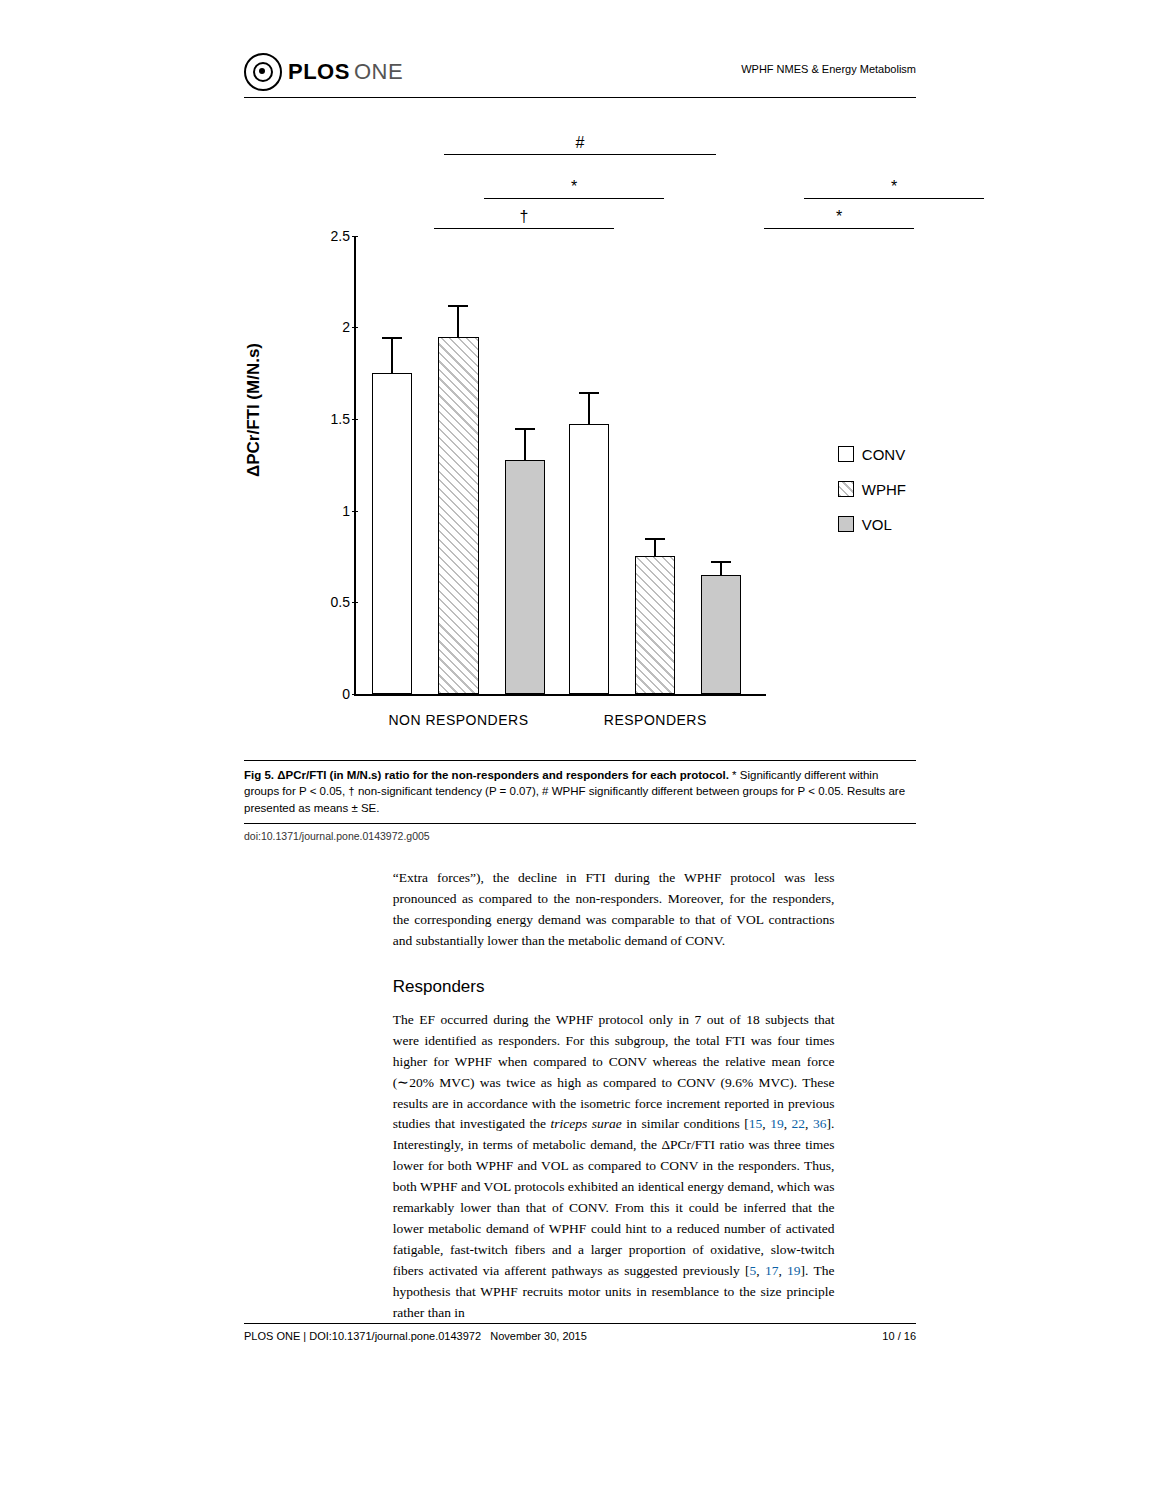PLOSONE
WPHF NMES & Energy Metabolism
ΔPCr/FTI (M/N.s)
2.5
2
1.5
1
0.5
0
NON RESPONDERS
RESPONDERS
#
*
†
*
*
CONV
WPHF
VOL
Fig 5. ΔPCr/FTI (in M/N.s) ratio for the non-responders and responders for each protocol. * Significantly different within groups for P < 0.05, † non-significant tendency (P = 0.07), # WPHF significantly different between groups for P < 0.05. Results are presented as means ± SE.
doi:10.1371/journal.pone.0143972.g005
“Extra forces”), the decline in FTI during the WPHF protocol was less pronounced as compared to the non-responders. Moreover, for the responders, the corresponding energy demand was comparable to that of VOL contractions and substantially lower than the metabolic demand of CONV.
Responders
The EF occurred during the WPHF protocol only in 7 out of 18 subjects that were identified as responders. For this subgroup, the total FTI was four times higher for WPHF when compared to CONV whereas the relative mean force (∼20% MVC) was twice as high as compared to CONV (9.6% MVC). These results are in accordance with the isometric force increment reported in previous studies that investigated the triceps surae in similar conditions [15, 19, 22, 36]. Interestingly, in terms of metabolic demand, the ΔPCr/FTI ratio was three times lower for both WPHF and VOL as compared to CONV in the responders. Thus, both WPHF and VOL protocols exhibited an identical energy demand, which was remarkably lower than that of CONV. From this it could be inferred that the lower metabolic demand of WPHF could hint to a reduced number of activated fatigable, fast-twitch fibers and a larger proportion of oxidative, slow-twitch fibers activated via afferent pathways as suggested previously [5, 17, 19]. The hypothesis that WPHF recruits motor units in resemblance to the size principle rather than in
PLOS ONE | DOI:10.1371/journal.pone.0143972 November 30, 2015
10 / 16